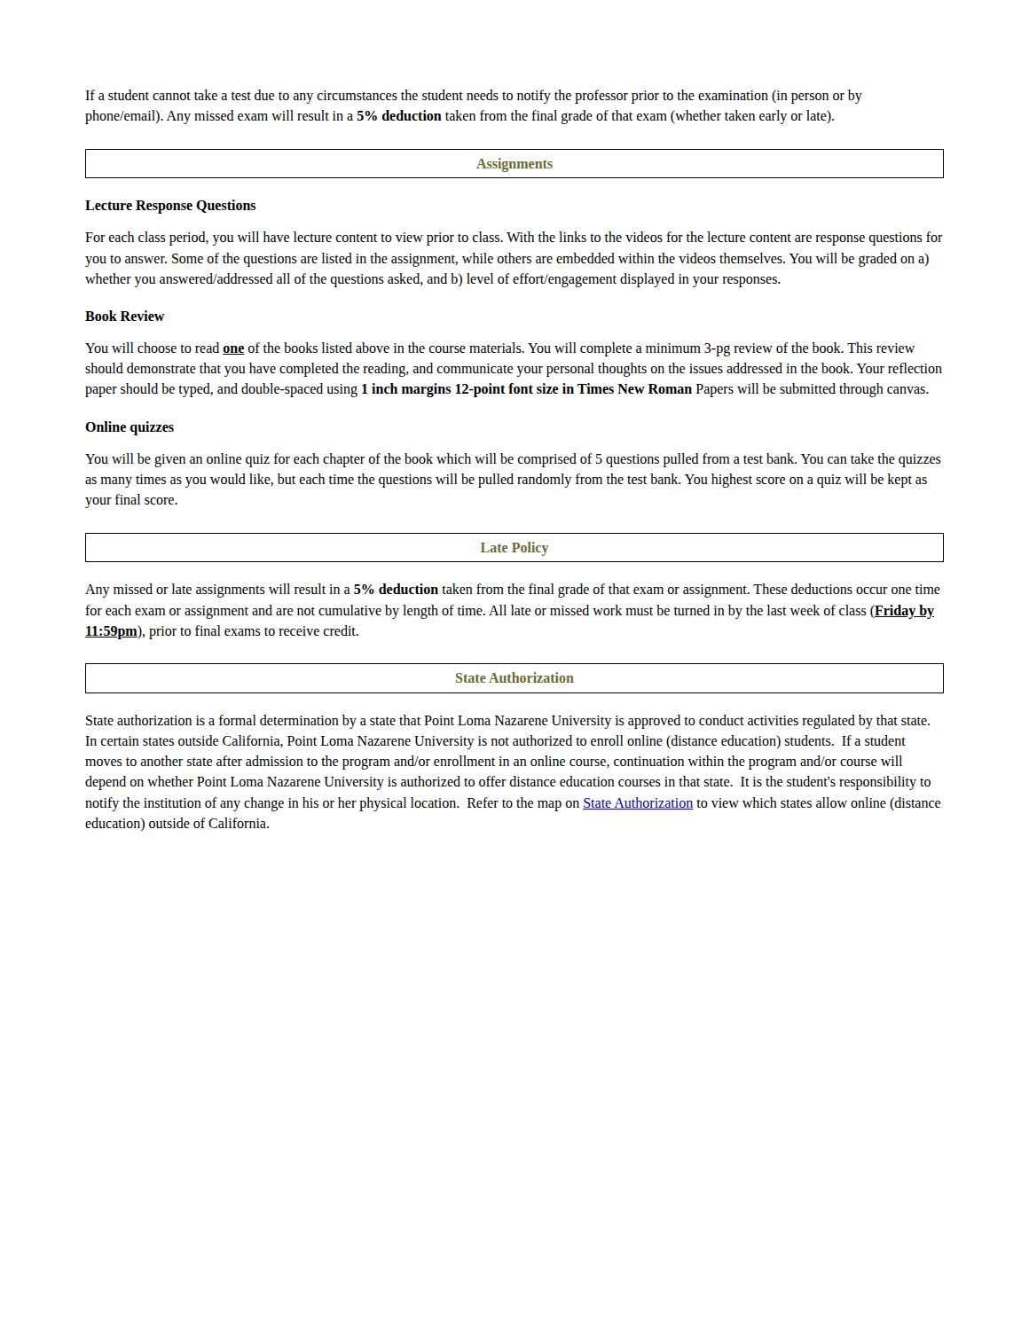If a student cannot take a test due to any circumstances the student needs to notify the professor prior to the examination (in person or by phone/email). Any missed exam will result in a 5% deduction taken from the final grade of that exam (whether taken early or late).
Assignments
Lecture Response Questions
For each class period, you will have lecture content to view prior to class. With the links to the videos for the lecture content are response questions for you to answer. Some of the questions are listed in the assignment, while others are embedded within the videos themselves. You will be graded on a) whether you answered/addressed all of the questions asked, and b) level of effort/engagement displayed in your responses.
Book Review
You will choose to read one of the books listed above in the course materials. You will complete a minimum 3-pg review of the book. This review should demonstrate that you have completed the reading, and communicate your personal thoughts on the issues addressed in the book. Your reflection paper should be typed, and double-spaced using 1 inch margins 12-point font size in Times New Roman Papers will be submitted through canvas.
Online quizzes
You will be given an online quiz for each chapter of the book which will be comprised of 5 questions pulled from a test bank. You can take the quizzes as many times as you would like, but each time the questions will be pulled randomly from the test bank. You highest score on a quiz will be kept as your final score.
Late Policy
Any missed or late assignments will result in a 5% deduction taken from the final grade of that exam or assignment. These deductions occur one time for each exam or assignment and are not cumulative by length of time. All late or missed work must be turned in by the last week of class (Friday by 11:59pm), prior to final exams to receive credit.
State Authorization
State authorization is a formal determination by a state that Point Loma Nazarene University is approved to conduct activities regulated by that state. In certain states outside California, Point Loma Nazarene University is not authorized to enroll online (distance education) students. If a student moves to another state after admission to the program and/or enrollment in an online course, continuation within the program and/or course will depend on whether Point Loma Nazarene University is authorized to offer distance education courses in that state. It is the student's responsibility to notify the institution of any change in his or her physical location. Refer to the map on State Authorization to view which states allow online (distance education) outside of California.